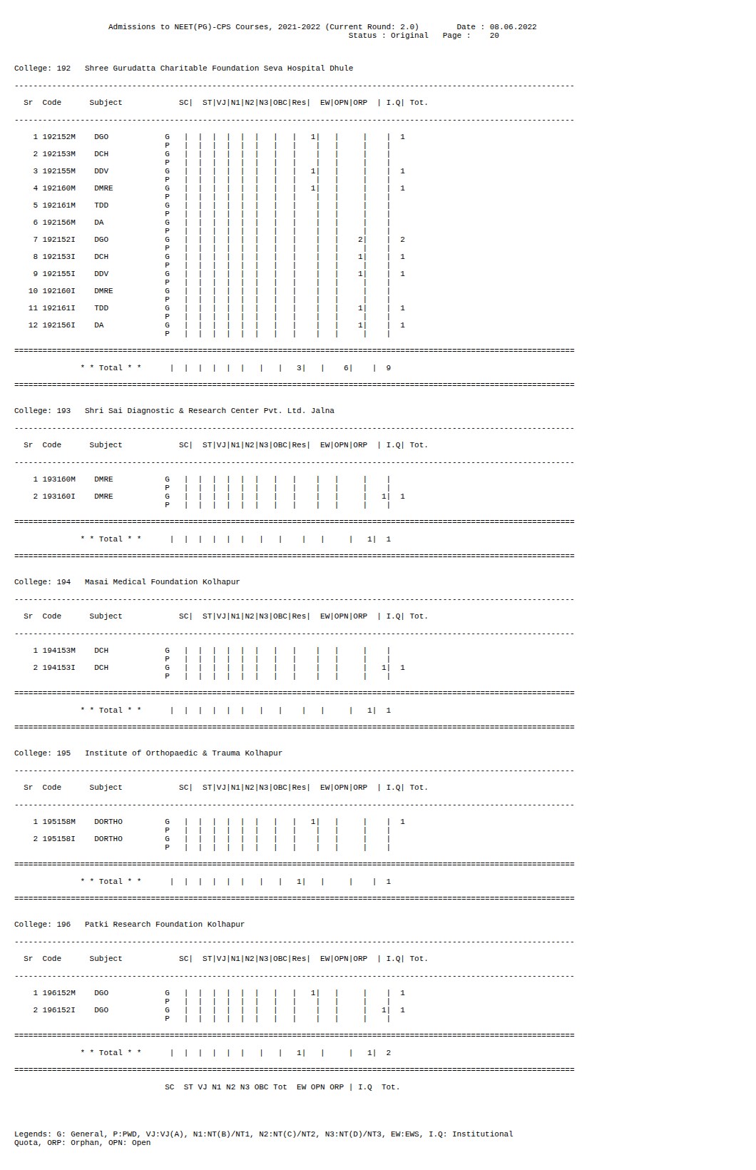Admissions to NEET(PG)-CPS Courses, 2021-2022 (Current Round: 2.0) Date : 08.06.2022 Status : Original Page : 20
College: 192 Shree Gurudatta Charitable Foundation Seva Hospital Dhule
-----------------------------------------------------------------------------------------------------------------------
Sr Code Subject SC| ST|VJ|N1|N2|N3|OBC|Res| EW|OPN|ORP | I.Q| Tot.
-----------------------------------------------------------------------------------------------------------------------
1 192152M DGO G | | | | | | | | 1| | | | 1 P | | | | | | | | | | | | 2 192153M DCH G | | | | | | | | | | | | P | | | | | | | | | | | | 3 192155M DDV G | | | | | | | | 1| | | | 1 P | | | | | | | | | | | | 4 192160M DMRE G | | | | | | | | 1| | | | 1 P | | | | | | | | | | | | 5 192161M TDD G | | | | | | | | | | | | P | | | | | | | | | | | | 6 192156M DA G | | | | | | | | | | | | P | | | | | | | | | | | | 7 192152I DGO G | | | | | | | | | | 2| | 2 P | | | | | | | | | | | | 8 192153I DCH G | | | | | | | | | | 1| | 1 P | | | | | | | | | | | | 9 192155I DDV G | | | | | | | | | | 1| | 1 P | | | | | | | | | | | | 10 192160I DMRE G | | | | | | | | | | | | P | | | | | | | | | | | | 11 192161I TDD G | | | | | | | | | | 1| | 1 P | | | | | | | | | | | | 12 192156I DA G | | | | | | | | | | 1| | 1 P | | | | | | | | | | | |
=======================================================================================================================
* * Total * * | | | | | | | | 3| | 6| | 9
=======================================================================================================================
College: 193 Shri Sai Diagnostic & Research Center Pvt. Ltd. Jalna
-----------------------------------------------------------------------------------------------------------------------
Sr Code Subject SC| ST|VJ|N1|N2|N3|OBC|Res| EW|OPN|ORP | I.Q| Tot.
-----------------------------------------------------------------------------------------------------------------------
1 193160M DMRE G | | | | | | | | | | | | P | | | | | | | | | | | | 2 193160I DMRE G | | | | | | | | | | | 1| 1 P | | | | | | | | | | | |
=======================================================================================================================
* * Total * * | | | | | | | | | | | 1| 1
=======================================================================================================================
College: 194 Masai Medical Foundation Kolhapur
-----------------------------------------------------------------------------------------------------------------------
Sr Code Subject SC| ST|VJ|N1|N2|N3|OBC|Res| EW|OPN|ORP | I.Q| Tot.
-----------------------------------------------------------------------------------------------------------------------
1 194153M DCH G | | | | | | | | | | | | P | | | | | | | | | | | | 2 194153I DCH G | | | | | | | | | | | 1| 1 P | | | | | | | | | | | |
=======================================================================================================================
* * Total * * | | | | | | | | | | | 1| 1
=======================================================================================================================
College: 195 Institute of Orthopaedic & Trauma Kolhapur
-----------------------------------------------------------------------------------------------------------------------
Sr Code Subject SC| ST|VJ|N1|N2|N3|OBC|Res| EW|OPN|ORP | I.Q| Tot.
-----------------------------------------------------------------------------------------------------------------------
1 195158M DORTHO G | | | | | | | | 1| | | | 1 P | | | | | | | | | | | | 2 195158I DORTHO G | | | | | | | | | | | | P | | | | | | | | | | | |
=======================================================================================================================
* * Total * * | | | | | | | | 1| | | | 1
=======================================================================================================================
College: 196 Patki Research Foundation Kolhapur
-----------------------------------------------------------------------------------------------------------------------
Sr Code Subject SC| ST|VJ|N1|N2|N3|OBC|Res| EW|OPN|ORP | I.Q| Tot.
-----------------------------------------------------------------------------------------------------------------------
1 196152M DGO G | | | | | | | | 1| | | | 1 P | | | | | | | | | | | | 2 196152I DGO G | | | | | | | | | | | 1| 1 P | | | | | | | | | | | |
=======================================================================================================================
* * Total * * | | | | | | | | 1| | | 1| 2
=======================================================================================================================
SC ST VJ N1 N2 N3 OBC Tot EW OPN ORP | I.Q Tot.
Legends: G: General, P:PWD, VJ:VJ(A), N1:NT(B)/NT1, N2:NT(C)/NT2, N3:NT(D)/NT3, EW:EWS, I.Q: Institutional Quota, ORP: Orphan, OPN: Open